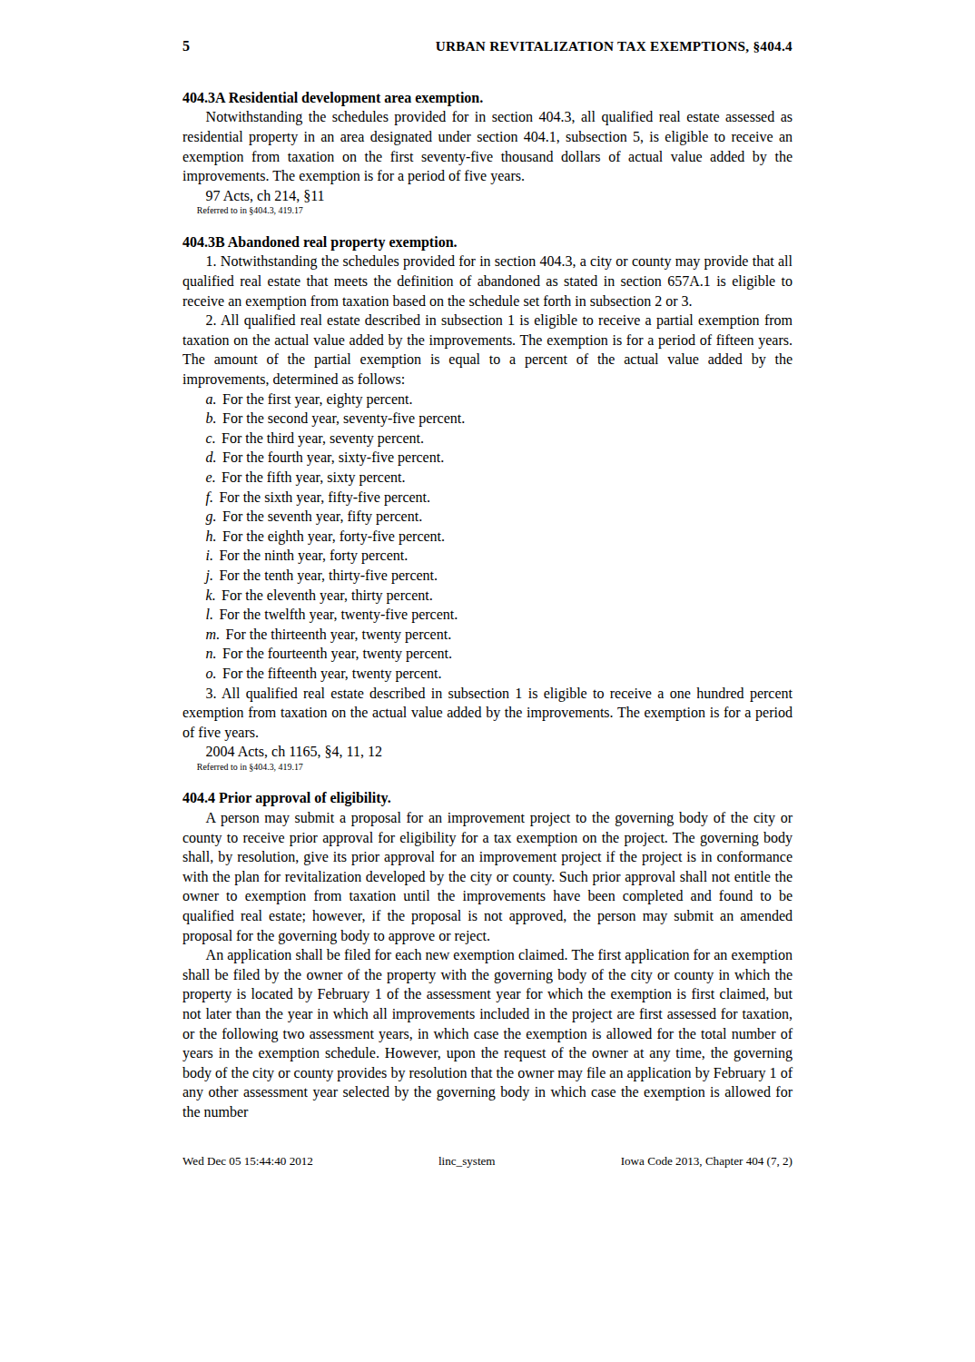5
URBAN REVITALIZATION TAX EXEMPTIONS, §404.4
404.3A Residential development area exemption.
Notwithstanding the schedules provided for in section 404.3, all qualified real estate assessed as residential property in an area designated under section 404.1, subsection 5, is eligible to receive an exemption from taxation on the first seventy-five thousand dollars of actual value added by the improvements. The exemption is for a period of five years.
97 Acts, ch 214, §11
Referred to in §404.3, 419.17
404.3B Abandoned real property exemption.
1. Notwithstanding the schedules provided for in section 404.3, a city or county may provide that all qualified real estate that meets the definition of abandoned as stated in section 657A.1 is eligible to receive an exemption from taxation based on the schedule set forth in subsection 2 or 3.
2. All qualified real estate described in subsection 1 is eligible to receive a partial exemption from taxation on the actual value added by the improvements. The exemption is for a period of fifteen years. The amount of the partial exemption is equal to a percent of the actual value added by the improvements, determined as follows:
a. For the first year, eighty percent.
b. For the second year, seventy-five percent.
c. For the third year, seventy percent.
d. For the fourth year, sixty-five percent.
e. For the fifth year, sixty percent.
f. For the sixth year, fifty-five percent.
g. For the seventh year, fifty percent.
h. For the eighth year, forty-five percent.
i. For the ninth year, forty percent.
j. For the tenth year, thirty-five percent.
k. For the eleventh year, thirty percent.
l. For the twelfth year, twenty-five percent.
m. For the thirteenth year, twenty percent.
n. For the fourteenth year, twenty percent.
o. For the fifteenth year, twenty percent.
3. All qualified real estate described in subsection 1 is eligible to receive a one hundred percent exemption from taxation on the actual value added by the improvements. The exemption is for a period of five years.
2004 Acts, ch 1165, §4, 11, 12
Referred to in §404.3, 419.17
404.4 Prior approval of eligibility.
A person may submit a proposal for an improvement project to the governing body of the city or county to receive prior approval for eligibility for a tax exemption on the project. The governing body shall, by resolution, give its prior approval for an improvement project if the project is in conformance with the plan for revitalization developed by the city or county. Such prior approval shall not entitle the owner to exemption from taxation until the improvements have been completed and found to be qualified real estate; however, if the proposal is not approved, the person may submit an amended proposal for the governing body to approve or reject.
An application shall be filed for each new exemption claimed. The first application for an exemption shall be filed by the owner of the property with the governing body of the city or county in which the property is located by February 1 of the assessment year for which the exemption is first claimed, but not later than the year in which all improvements included in the project are first assessed for taxation, or the following two assessment years, in which case the exemption is allowed for the total number of years in the exemption schedule. However, upon the request of the owner at any time, the governing body of the city or county provides by resolution that the owner may file an application by February 1 of any other assessment year selected by the governing body in which case the exemption is allowed for the number
Wed Dec 05 15:44:40 2012
linc_system
Iowa Code 2013, Chapter 404 (7, 2)